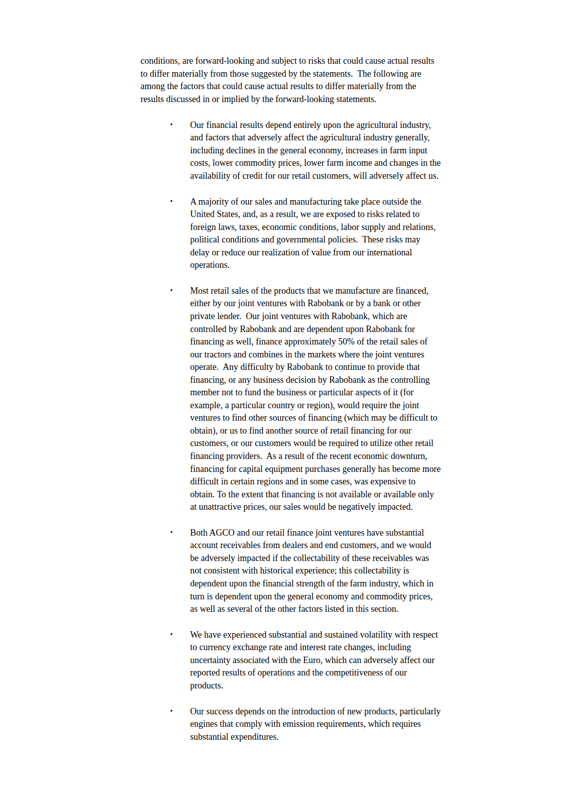conditions, are forward-looking and subject to risks that could cause actual results to differ materially from those suggested by the statements. The following are among the factors that could cause actual results to differ materially from the results discussed in or implied by the forward-looking statements.
Our financial results depend entirely upon the agricultural industry, and factors that adversely affect the agricultural industry generally, including declines in the general economy, increases in farm input costs, lower commodity prices, lower farm income and changes in the availability of credit for our retail customers, will adversely affect us.
A majority of our sales and manufacturing take place outside the United States, and, as a result, we are exposed to risks related to foreign laws, taxes, economic conditions, labor supply and relations, political conditions and governmental policies. These risks may delay or reduce our realization of value from our international operations.
Most retail sales of the products that we manufacture are financed, either by our joint ventures with Rabobank or by a bank or other private lender. Our joint ventures with Rabobank, which are controlled by Rabobank and are dependent upon Rabobank for financing as well, finance approximately 50% of the retail sales of our tractors and combines in the markets where the joint ventures operate. Any difficulty by Rabobank to continue to provide that financing, or any business decision by Rabobank as the controlling member not to fund the business or particular aspects of it (for example, a particular country or region), would require the joint ventures to find other sources of financing (which may be difficult to obtain), or us to find another source of retail financing for our customers, or our customers would be required to utilize other retail financing providers. As a result of the recent economic downturn, financing for capital equipment purchases generally has become more difficult in certain regions and in some cases, was expensive to obtain. To the extent that financing is not available or available only at unattractive prices, our sales would be negatively impacted.
Both AGCO and our retail finance joint ventures have substantial account receivables from dealers and end customers, and we would be adversely impacted if the collectability of these receivables was not consistent with historical experience; this collectability is dependent upon the financial strength of the farm industry, which in turn is dependent upon the general economy and commodity prices, as well as several of the other factors listed in this section.
We have experienced substantial and sustained volatility with respect to currency exchange rate and interest rate changes, including uncertainty associated with the Euro, which can adversely affect our reported results of operations and the competitiveness of our products.
Our success depends on the introduction of new products, particularly engines that comply with emission requirements, which requires substantial expenditures.